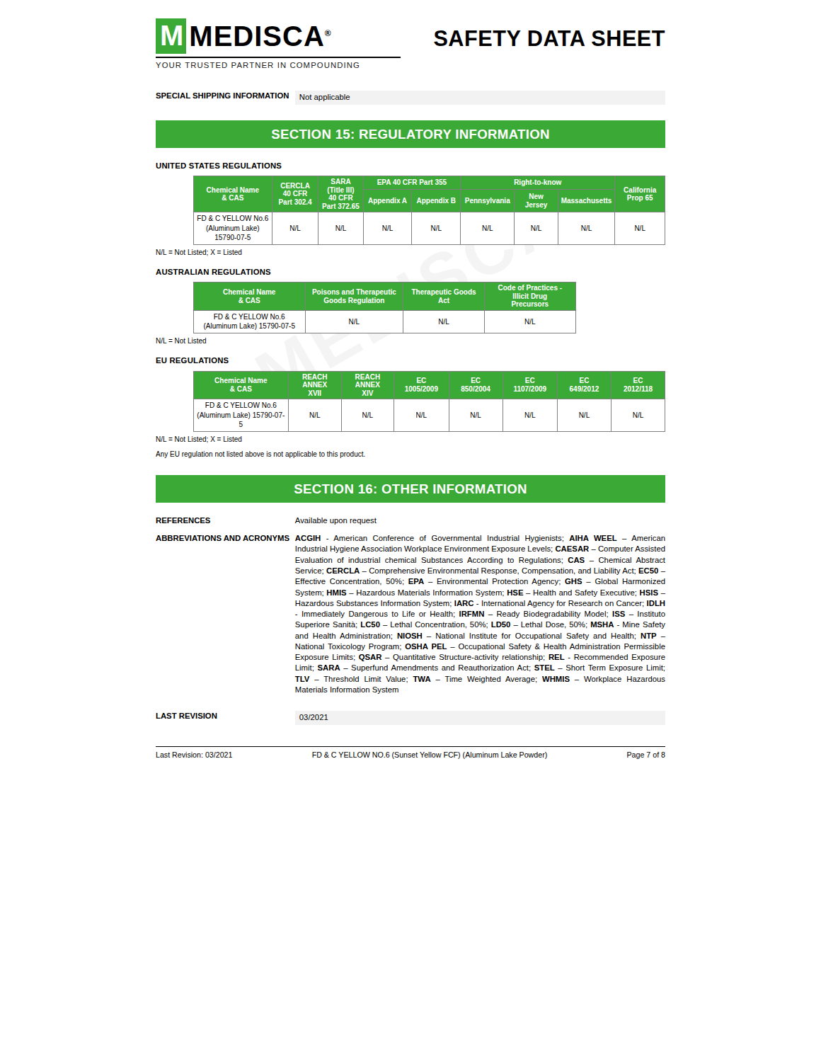MEDISCA
MMEDISCA®
YOUR TRUSTED PARTNER IN COMPOUNDING
SAFETY DATA SHEET
SPECIAL SHIPPING INFORMATION
Not applicable
SECTION 15: REGULATORY INFORMATION
UNITED STATES REGULATIONS
| Chemical Name & CAS | CERCLA 40 CFR Part 302.4 | SARA (Title III) 40 CFR Part 372.65 | EPA 40 CFR Part 355 | Right-to-know | California Prop 65 |
| --- | --- | --- | --- | --- | --- |
| Appendix A | Appendix B | Pennsylvania | New Jersey | Massachusetts |
| FD & C YELLOW No.6 (Aluminum Lake) 15790-07-5 | N/L | N/L | N/L | N/L | N/L | N/L | N/L | N/L |
N/L = Not Listed; X = Listed
AUSTRALIAN REGULATIONS
| Chemical Name & CAS | Poisons and Therapeutic Goods Regulation | Therapeutic Goods Act | Code of Practices - Illicit Drug Precursors |
| --- | --- | --- | --- |
| FD & C YELLOW No.6 (Aluminum Lake) 15790-07-5 | N/L | N/L | N/L |
N/L = Not Listed
EU REGULATIONS
| Chemical Name & CAS | REACH ANNEX XVII | REACH ANNEX XIV | EC 1005/2009 | EC 850/2004 | EC 1107/2009 | EC 649/2012 | EC 2012/118 |
| --- | --- | --- | --- | --- | --- | --- | --- |
| FD & C YELLOW No.6 (Aluminum Lake) 15790-07-5 | N/L | N/L | N/L | N/L | N/L | N/L | N/L |
N/L = Not Listed; X = Listed
Any EU regulation not listed above is not applicable to this product.
SECTION 16: OTHER INFORMATION
REFERENCES
Available upon request
ABBREVIATIONS AND ACRONYMS
ACGIH - American Conference of Governmental Industrial Hygienists; AIHA WEEL – American Industrial Hygiene Association Workplace Environment Exposure Levels; CAESAR – Computer Assisted Evaluation of industrial chemical Substances According to Regulations; CAS – Chemical Abstract Service; CERCLA – Comprehensive Environmental Response, Compensation, and Liability Act; EC50 – Effective Concentration, 50%; EPA – Environmental Protection Agency; GHS – Global Harmonized System; HMIS – Hazardous Materials Information System; HSE – Health and Safety Executive; HSIS – Hazardous Substances Information System; IARC - International Agency for Research on Cancer; IDLH - Immediately Dangerous to Life or Health; IRFMN – Ready Biodegradability Model; ISS – Instituto Superiore Sanità; LC50 – Lethal Concentration, 50%; LD50 – Lethal Dose, 50%; MSHA - Mine Safety and Health Administration; NIOSH – National Institute for Occupational Safety and Health; NTP – National Toxicology Program; OSHA PEL – Occupational Safety & Health Administration Permissible Exposure Limits; QSAR – Quantitative Structure-activity relationship; REL - Recommended Exposure Limit; SARA – Superfund Amendments and Reauthorization Act; STEL – Short Term Exposure Limit; TLV – Threshold Limit Value; TWA – Time Weighted Average; WHMIS – Workplace Hazardous Materials Information System
LAST REVISION
03/2021
Last Revision: 03/2021
FD & C YELLOW NO.6 (Sunset Yellow FCF) (Aluminum Lake Powder)
Page 7 of 8